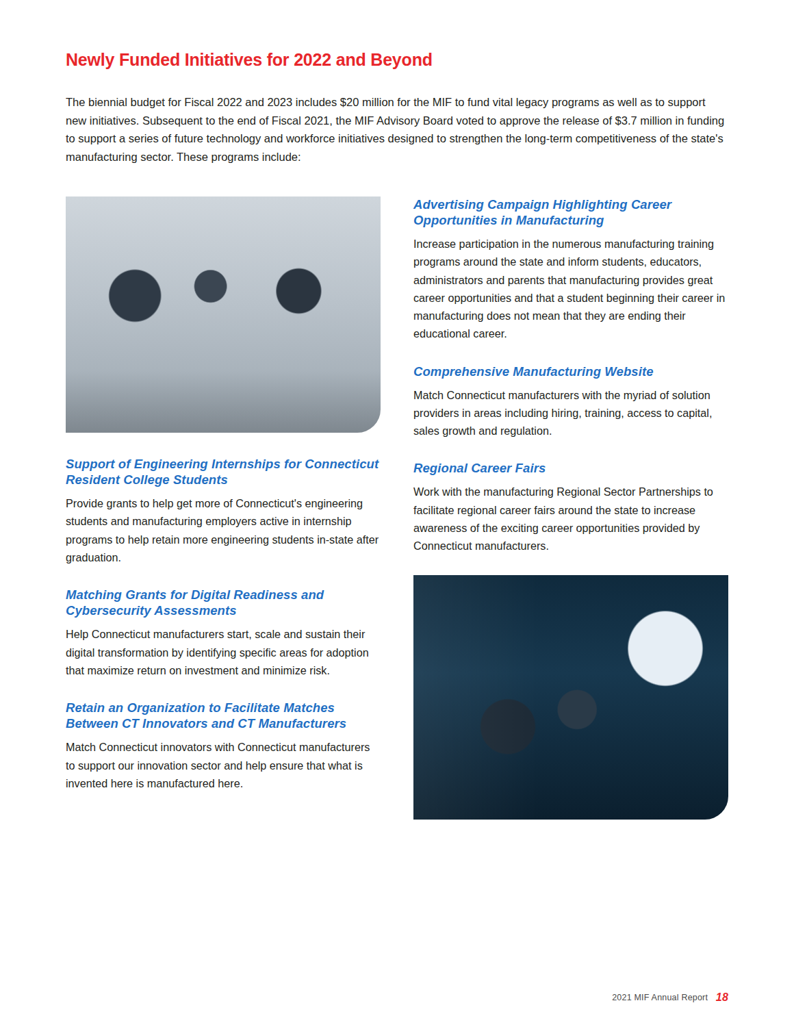Newly Funded Initiatives for 2022 and Beyond
The biennial budget for Fiscal 2022 and 2023 includes $20 million for the MIF to fund vital legacy programs as well as to support new initiatives. Subsequent to the end of Fiscal 2021, the MIF Advisory Board voted to approve the release of $3.7 million in funding to support a series of future technology and workforce initiatives designed to strengthen the long-term competitiveness of the state's manufacturing sector. These programs include:
Support of Engineering Internships for Connecticut Resident College Students
Provide grants to help get more of Connecticut's engineering students and manufacturing employers active in internship programs to help retain more engineering students in-state after graduation.
Matching Grants for Digital Readiness and Cybersecurity Assessments
Help Connecticut manufacturers start, scale and sustain their digital transformation by identifying specific areas for adoption that maximize return on investment and minimize risk.
Retain an Organization to Facilitate Matches Between CT Innovators and CT Manufacturers
Match Connecticut innovators with Connecticut manufacturers to support our innovation sector and help ensure that what is invented here is manufactured here.
Advertising Campaign Highlighting Career Opportunities in Manufacturing
Increase participation in the numerous manufacturing training programs around the state and inform students, educators, administrators and parents that manufacturing provides great career opportunities and that a student beginning their career in manufacturing does not mean that they are ending their educational career.
Comprehensive Manufacturing Website
Match Connecticut manufacturers with the myriad of solution providers in areas including hiring, training, access to capital, sales growth and regulation.
Regional Career Fairs
Work with the manufacturing Regional Sector Partnerships to facilitate regional career fairs around the state to increase awareness of the exciting career opportunities provided by Connecticut manufacturers.
2021 MIF Annual Report 18